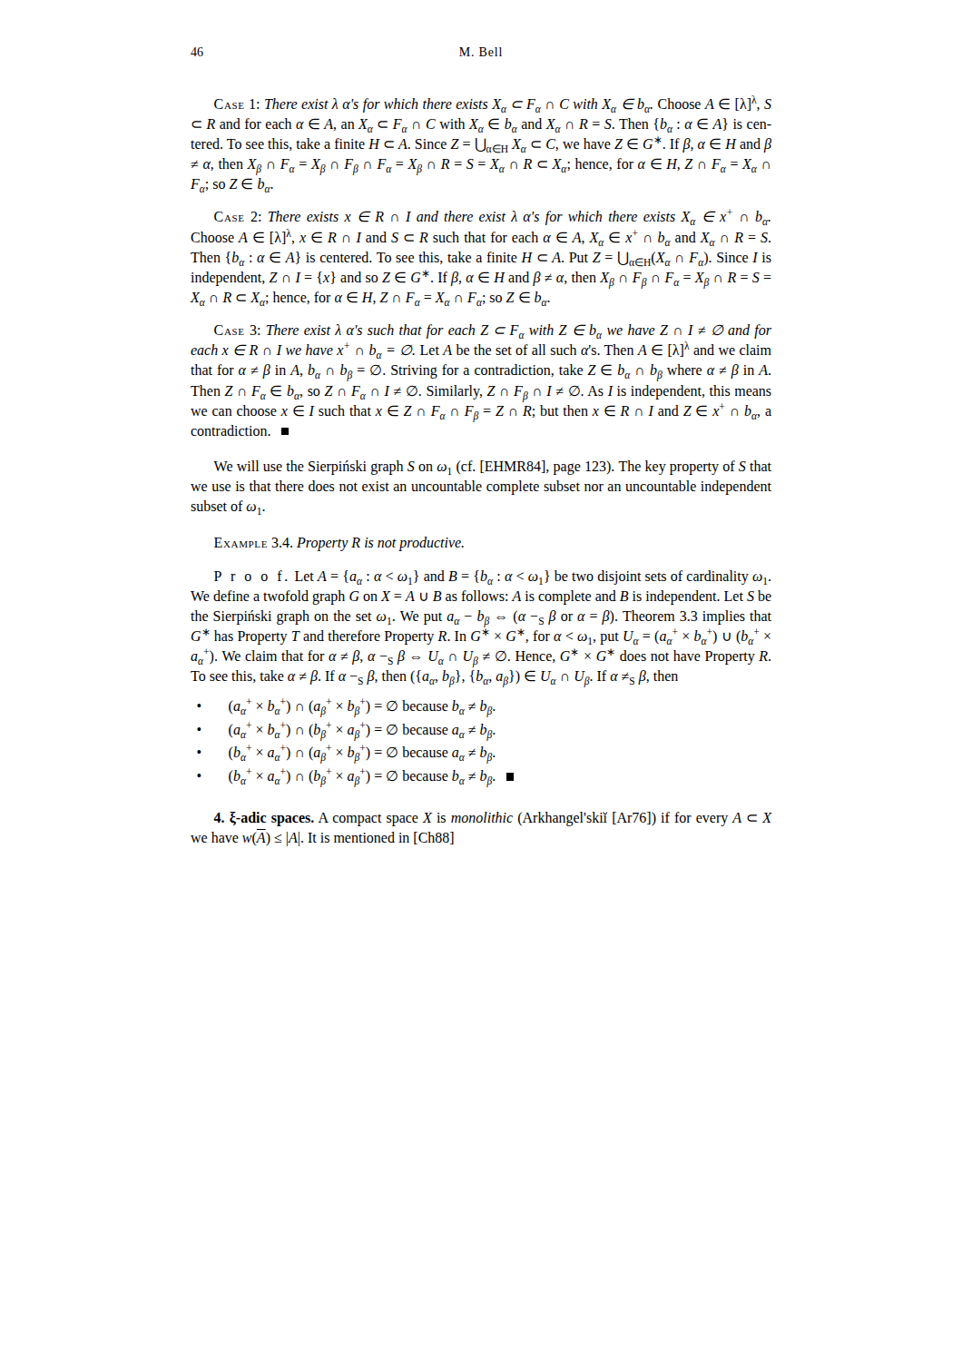46 M. Bell
Case 1: There exist λ α's for which there exists Xα ⊂ Fα ∩ C with Xα ∈ bα. Choose A ∈ [λ]λ, S ⊂ R and for each α ∈ A, an Xα ⊂ Fα ∩ C with Xα ∈ bα and Xα ∩ R = S. Then {bα : α ∈ A} is centered. To see this, take a finite H ⊂ A. Since Z = ⋃α∈H Xα ⊂ C, we have Z ∈ G∗. If β, α ∈ H and β ≠ α, then Xβ ∩ Fα = Xβ ∩ Fβ ∩ Fα = Xβ ∩ R = S = Xα ∩ R ⊂ Xα; hence, for α ∈ H, Z ∩ Fα = Xα ∩ Fα; so Z ∈ bα.
Case 2: There exists x ∈ R ∩ I and there exist λ α's for which there exists Xα ∈ x+ ∩ bα. Choose A ∈ [λ]λ, x ∈ R ∩ I and S ⊂ R such that for each α ∈ A, Xα ∈ x+ ∩ bα and Xα ∩ R = S. Then {bα : α ∈ A} is centered. To see this, take a finite H ⊂ A. Put Z = ⋃α∈H(Xα ∩ Fα). Since I is independent, Z ∩ I = {x} and so Z ∈ G∗. If β, α ∈ H and β ≠ α, then Xβ ∩ Fβ ∩ Fα = Xβ ∩ R = S = Xα ∩ R ⊂ Xα; hence, for α ∈ H, Z ∩ Fα = Xα ∩ Fα; so Z ∈ bα.
Case 3: There exist λ α's such that for each Z ⊂ Fα with Z ∈ bα we have Z ∩ I ≠ ∅ and for each x ∈ R ∩ I we have x+ ∩ bα = ∅. Let A be the set of all such α's. Then A ∈ [λ]λ and we claim that for α ≠ β in A, bα ∩ bβ = ∅. Striving for a contradiction, take Z ∈ bα ∩ bβ where α ≠ β in A. Then Z ∩ Fα ∈ bα, so Z ∩ Fα ∩ I ≠ ∅. Similarly, Z ∩ Fβ ∩ I ≠ ∅. As I is independent, this means we can choose x ∈ I such that x ∈ Z ∩ Fα ∩ Fβ = Z ∩ R; but then x ∈ R ∩ I and Z ∈ x+ ∩ bα, a contradiction.
We will use the Sierpiński graph S on ω1 (cf. [EHMR84], page 123). The key property of S that we use is that there does not exist an uncountable complete subset nor an uncountable independent subset of ω1.
Example 3.4. Property R is not productive.
P r o o f. Let A = {aα : α < ω1} and B = {bα : α < ω1} be two disjoint sets of cardinality ω1. We define a twofold graph G on X = A ∪ B as follows: A is complete and B is independent. Let S be the Sierpiński graph on the set ω1. We put aα − bβ ⇔ (α −S β or α = β). Theorem 3.3 implies that G∗ has Property T and therefore Property R. In G∗ × G∗, for α < ω1, put Uα = (aα+ × bα+) ∪ (bα+ × aα+). We claim that for α ≠ β, α −S β ⇔ Uα ∩ Uβ ≠ ∅. Hence, G∗ × G∗ does not have Property R. To see this, take α ≠ β. If α −S β, then ({aα, bβ}, {bα, aβ}) ∈ Uα ∩ Uβ. If α ≠S β, then
(aα+ × bα+) ∩ (aβ+ × bβ+) = ∅ because bα ≠ bβ.
(aα+ × bα+) ∩ (bβ+ × aβ+) = ∅ because aα ≠ bβ.
(bα+ × aα+) ∩ (aβ+ × bβ+) = ∅ because aα ≠ bβ.
(bα+ × aα+) ∩ (bβ+ × aβ+) = ∅ because bα ≠ bβ.
4. ξ-adic spaces. A compact space X is monolithic (Arkhangel'skiĭ [Ar76]) if for every A ⊂ X we have w(A) ≤ |A|. It is mentioned in [Ch88]